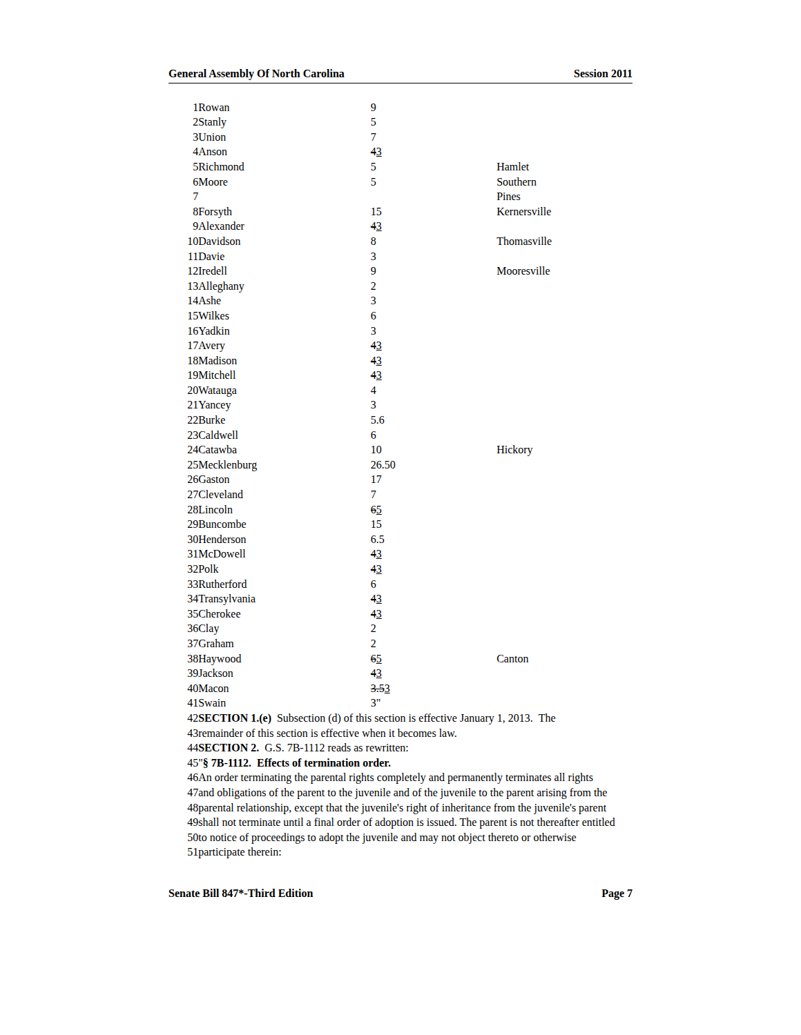General Assembly Of North Carolina
Session 2011
| 1 | Rowan | 9 | |
| 2 | Stanly | 5 | |
| 3 | Union | 7 | |
| 4 | Anson | 4 3 | |
| 5 | Richmond | 5 | Hamlet |
| 6 | Moore | 5 | Southern |
| 7 | | | Pines |
| 8 | Forsyth | 15 | Kernersville |
| 9 | Alexander | 4 3 | |
| 10 | Davidson | 8 | Thomasville |
| 11 | Davie | 3 | |
| 12 | Iredell | 9 | Mooresville |
| 13 | Alleghany | 2 | |
| 14 | Ashe | 3 | |
| 15 | Wilkes | 6 | |
| 16 | Yadkin | 3 | |
| 17 | Avery | 4 3 | |
| 18 | Madison | 4 3 | |
| 19 | Mitchell | 4 3 | |
| 20 | Watauga | 4 | |
| 21 | Yancey | 3 | |
| 22 | Burke | 5.6 | |
| 23 | Caldwell | 6 | |
| 24 | Catawba | 10 | Hickory |
| 25 | Mecklenburg | 26.50 | |
| 26 | Gaston | 17 | |
| 27 | Cleveland | 7 | |
| 28 | Lincoln | 6 5 | |
| 29 | Buncombe | 15 | |
| 30 | Henderson | 6.5 | |
| 31 | McDowell | 4 3 | |
| 32 | Polk | 4 3 | |
| 33 | Rutherford | 6 | |
| 34 | Transylvania | 4 3 | |
| 35 | Cherokee | 4 3 | |
| 36 | Clay | 2 | |
| 37 | Graham | 2 | |
| 38 | Haywood | 6 5 | Canton |
| 39 | Jackson | 4 3 | |
| 40 | Macon | 3.5 3 | |
| 41 | Swain | 3" | |
| 42 | SECTION 1.(e) Subsection (d) of this section is effective January 1, 2013. The |
| 43 | remainder of this section is effective when it becomes law. |
| 44 | SECTION 2. G.S. 7B-1112 reads as rewritten: |
| 45 | " § 7B-1112. Effects of termination order. |
| 46 | An order terminating the parental rights completely and permanently terminates all rights |
| 47 | and obligations of the parent to the juvenile and of the juvenile to the parent arising from the |
| 48 | parental relationship, except that the juvenile's right of inheritance from the juvenile's parent |
| 49 | shall not terminate until a final order of adoption is issued. The parent is not thereafter entitled |
| 50 | to notice of proceedings to adopt the juvenile and may not object thereto or otherwise |
| 51 | participate therein: |
Senate Bill 847*-Third Edition
Page 7